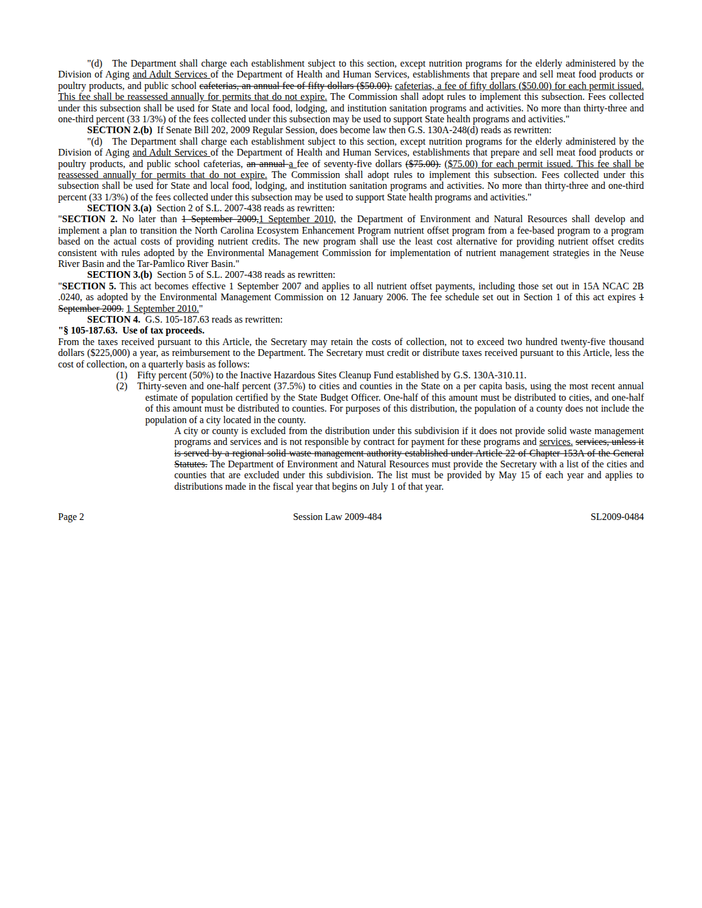"(d) The Department shall charge each establishment subject to this section, except nutrition programs for the elderly administered by the Division of Aging and Adult Services of the Department of Health and Human Services, establishments that prepare and sell meat food products or poultry products, and public school cafeterias, an annual fee of fifty dollars ($50.00). cafeterias, a fee of fifty dollars ($50.00) for each permit issued. This fee shall be reassessed annually for permits that do not expire. The Commission shall adopt rules to implement this subsection. Fees collected under this subsection shall be used for State and local food, lodging, and institution sanitation programs and activities. No more than thirty-three and one-third percent (33 1/3%) of the fees collected under this subsection may be used to support State health programs and activities."
SECTION 2.(b) If Senate Bill 202, 2009 Regular Session, does become law then G.S. 130A-248(d) reads as rewritten:
"(d) The Department shall charge each establishment subject to this section, except nutrition programs for the elderly administered by the Division of Aging and Adult Services of the Department of Health and Human Services, establishments that prepare and sell meat food products or poultry products, and public school cafeterias, an annual a fee of seventy-five dollars ($75.00). ($75.00) for each permit issued. This fee shall be reassessed annually for permits that do not expire. The Commission shall adopt rules to implement this subsection. Fees collected under this subsection shall be used for State and local food, lodging, and institution sanitation programs and activities. No more than thirty-three and one-third percent (33 1/3%) of the fees collected under this subsection may be used to support State health programs and activities."
SECTION 3.(a) Section 2 of S.L. 2007-438 reads as rewritten:
"SECTION 2. No later than 1 September 2009,1 September 2010, the Department of Environment and Natural Resources shall develop and implement a plan to transition the North Carolina Ecosystem Enhancement Program nutrient offset program from a fee-based program to a program based on the actual costs of providing nutrient credits. The new program shall use the least cost alternative for providing nutrient offset credits consistent with rules adopted by the Environmental Management Commission for implementation of nutrient management strategies in the Neuse River Basin and the Tar-Pamlico River Basin."
SECTION 3.(b) Section 5 of S.L. 2007-438 reads as rewritten:
"SECTION 5. This act becomes effective 1 September 2007 and applies to all nutrient offset payments, including those set out in 15A NCAC 2B .0240, as adopted by the Environmental Management Commission on 12 January 2006. The fee schedule set out in Section 1 of this act expires 1 September 2009. 1 September 2010."
SECTION 4. G.S. 105-187.63 reads as rewritten:
"§ 105-187.63. Use of tax proceeds.
From the taxes received pursuant to this Article, the Secretary may retain the costs of collection, not to exceed two hundred twenty-five thousand dollars ($225,000) a year, as reimbursement to the Department. The Secretary must credit or distribute taxes received pursuant to this Article, less the cost of collection, on a quarterly basis as follows:
(1) Fifty percent (50%) to the Inactive Hazardous Sites Cleanup Fund established by G.S. 130A-310.11.
(2) Thirty-seven and one-half percent (37.5%) to cities and counties in the State on a per capita basis, using the most recent annual estimate of population certified by the State Budget Officer. One-half of this amount must be distributed to cities, and one-half of this amount must be distributed to counties. For purposes of this distribution, the population of a county does not include the population of a city located in the county.
A city or county is excluded from the distribution under this subdivision if it does not provide solid waste management programs and services and is not responsible by contract for payment for these programs and services. services, unless it is served by a regional solid waste management authority established under Article 22 of Chapter 153A of the General Statutes. The Department of Environment and Natural Resources must provide the Secretary with a list of the cities and counties that are excluded under this subdivision. The list must be provided by May 15 of each year and applies to distributions made in the fiscal year that begins on July 1 of that year.
Page 2 Session Law 2009-484 SL2009-0484